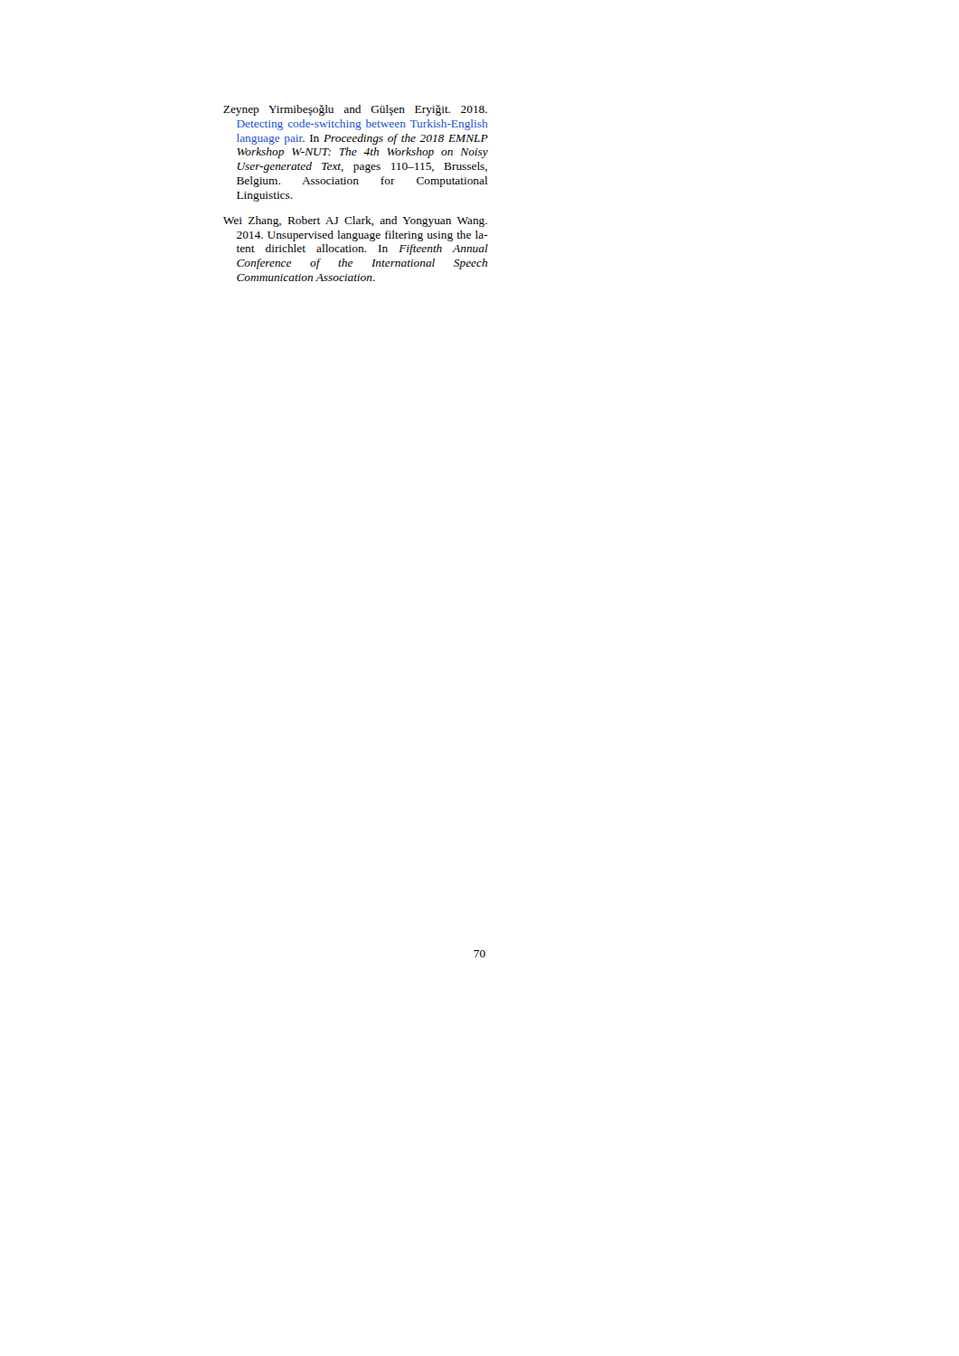Zeynep Yirmibeşoğlu and Gülşen Eryiğit. 2018. Detecting code-switching between Turkish-English language pair. In Proceedings of the 2018 EMNLP Workshop W-NUT: The 4th Workshop on Noisy User-generated Text, pages 110–115, Brussels, Belgium. Association for Computational Linguistics.
Wei Zhang, Robert AJ Clark, and Yongyuan Wang. 2014. Unsupervised language filtering using the latent dirichlet allocation. In Fifteenth Annual Conference of the International Speech Communication Association.
70